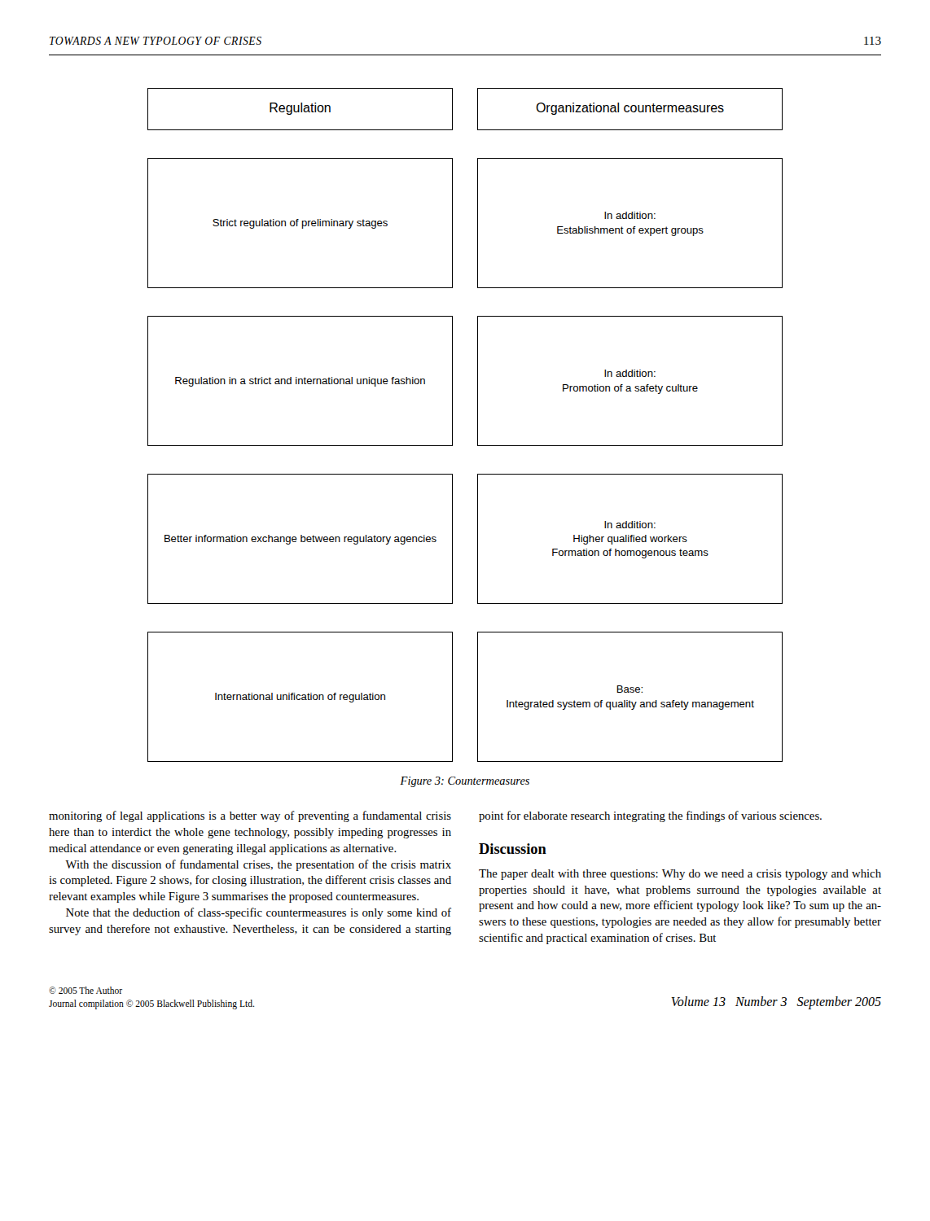Towards a New Typology of Crises 113
Regulation
Organizational countermeasures
Strict regulation of preliminary stages
In addition:
Establishment of expert groups
Regulation in a strict and international unique fashion
In addition:
Promotion of a safety culture
Better information exchange between regulatory agencies
In addition:
Higher qualified workers
Formation of homogenous teams
International unification of regulation
Base:
Integrated system of quality and safety management
Figure 3: Countermeasures
monitoring of legal applications is a better way of preventing a fundamental crisis here than to interdict the whole gene technology, possibly impeding progresses in medical attendance or even generating illegal applications as alternative.
With the discussion of fundamental crises, the presentation of the crisis matrix is completed. Figure 2 shows, for closing illustration, the different crisis classes and relevant examples while Figure 3 summarises the proposed countermeasures.
Note that the deduction of class-specific countermeasures is only some kind of survey and therefore not exhaustive. Nevertheless, it can be considered a starting point for elaborate research integrating the findings of various sciences.
Discussion
The paper dealt with three questions: Why do we need a crisis typology and which properties should it have, what problems surround the typologies available at present and how could a new, more efficient typology look like? To sum up the answers to these questions, typologies are needed as they allow for presumably better scientific and practical examination of crises. But
© 2005 The Author
Journal compilation © 2005 Blackwell Publishing Ltd.
Volume 13 Number 3 September 2005